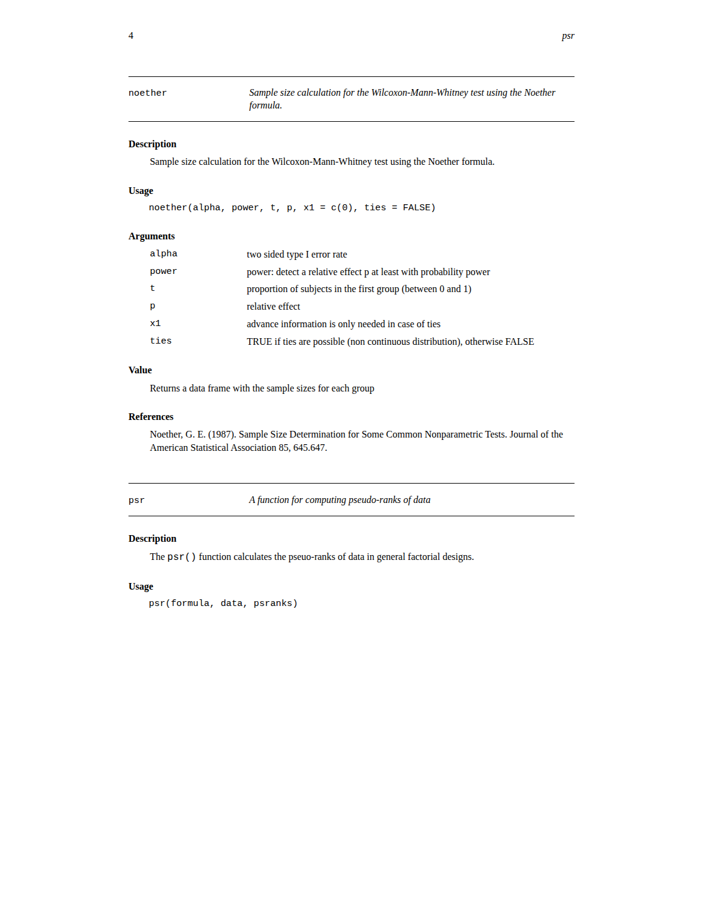4 psr
noether
Sample size calculation for the Wilcoxon-Mann-Whitney test using the Noether formula.
Description
Sample size calculation for the Wilcoxon-Mann-Whitney test using the Noether formula.
Usage
noether(alpha, power, t, p, x1 = c(0), ties = FALSE)
Arguments
alpha
two sided type I error rate
power
power: detect a relative effect p at least with probability power
t
proportion of subjects in the first group (between 0 and 1)
p
relative effect
x1
advance information is only needed in case of ties
ties
TRUE if ties are possible (non continuous distribution), otherwise FALSE
Value
Returns a data frame with the sample sizes for each group
References
Noether, G. E. (1987). Sample Size Determination for Some Common Nonparametric Tests. Journal of the American Statistical Association 85, 645.647.
psr
A function for computing pseudo-ranks of data
Description
The psr() function calculates the pseuo-ranks of data in general factorial designs.
Usage
psr(formula, data, psranks)